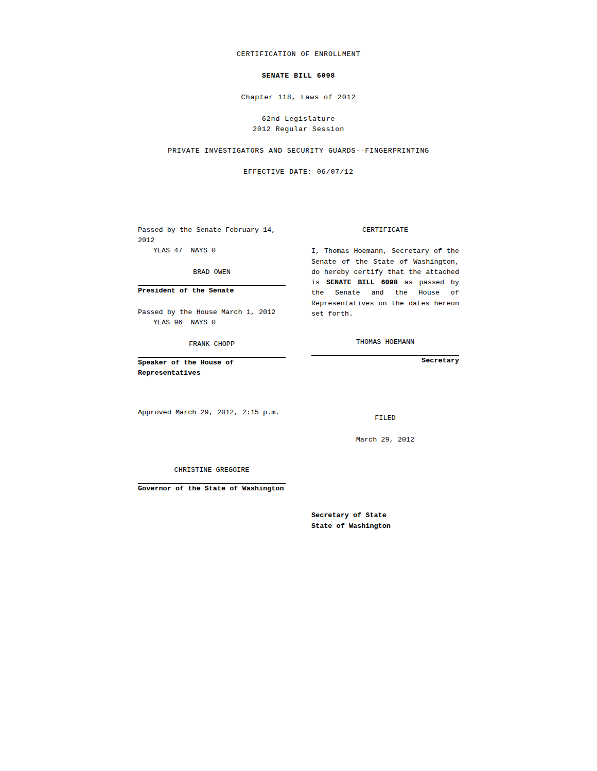CERTIFICATION OF ENROLLMENT
SENATE BILL 6098
Chapter 118, Laws of 2012
62nd Legislature
2012 Regular Session
PRIVATE INVESTIGATORS AND SECURITY GUARDS--FINGERPRINTING
EFFECTIVE DATE: 06/07/12
Passed by the Senate February 14, 2012
YEAS 47 NAYS 0
BRAD OWEN
President of the Senate
Passed by the House March 1, 2012
YEAS 96 NAYS 0
FRANK CHOPP
Speaker of the House of Representatives
Approved March 29, 2012, 2:15 p.m.
CHRISTINE GREGOIRE
Governor of the State of Washington
CERTIFICATE
I, Thomas Hoemann, Secretary of the Senate of the State of Washington, do hereby certify that the attached is SENATE BILL 6098 as passed by the Senate and the House of Representatives on the dates hereon set forth.
THOMAS HOEMANN
Secretary
FILED
March 29, 2012
Secretary of State
State of Washington